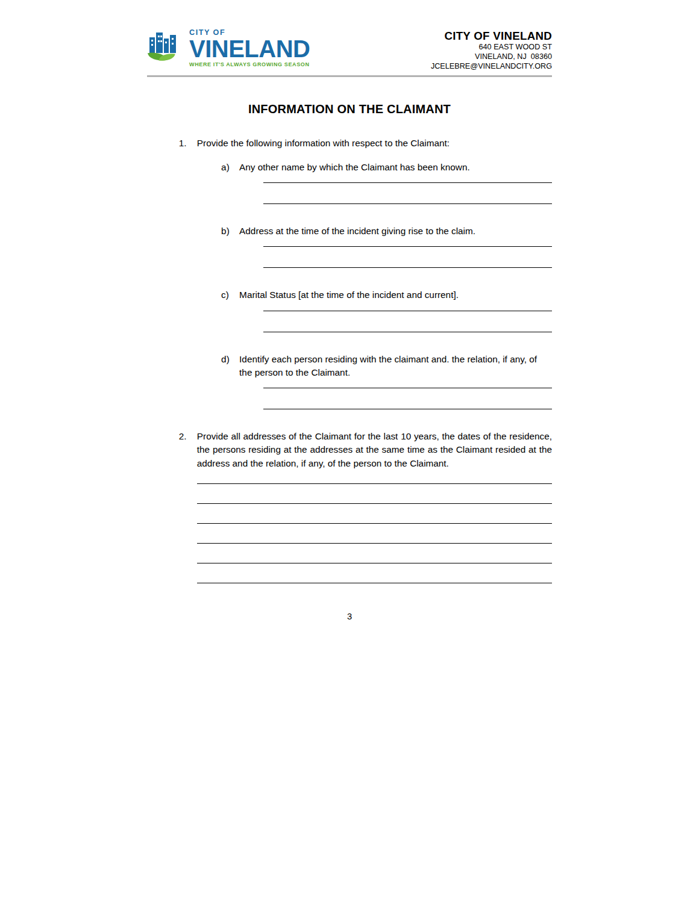CITY OF
VINELAND
WHERE IT'S ALWAYS GROWING SEASON
CITY OF VINELAND
640 EAST WOOD ST
VINELAND, NJ 08360
JCELEBRE@VINELANDCITY.ORG
INFORMATION ON THE CLAIMANT
Provide the following information with respect to the Claimant:
Any other name by which the Claimant has been known.
Address at the time of the incident giving rise to the claim.
Marital Status [at the time of the incident and current].
Identify each person residing with the claimant and. the relation, if any, of the person to the Claimant.
Provide all addresses of the Claimant for the last 10 years, the dates of the residence, the persons residing at the addresses at the same time as the Claimant resided at the address and the relation, if any, of the person to the Claimant.
3